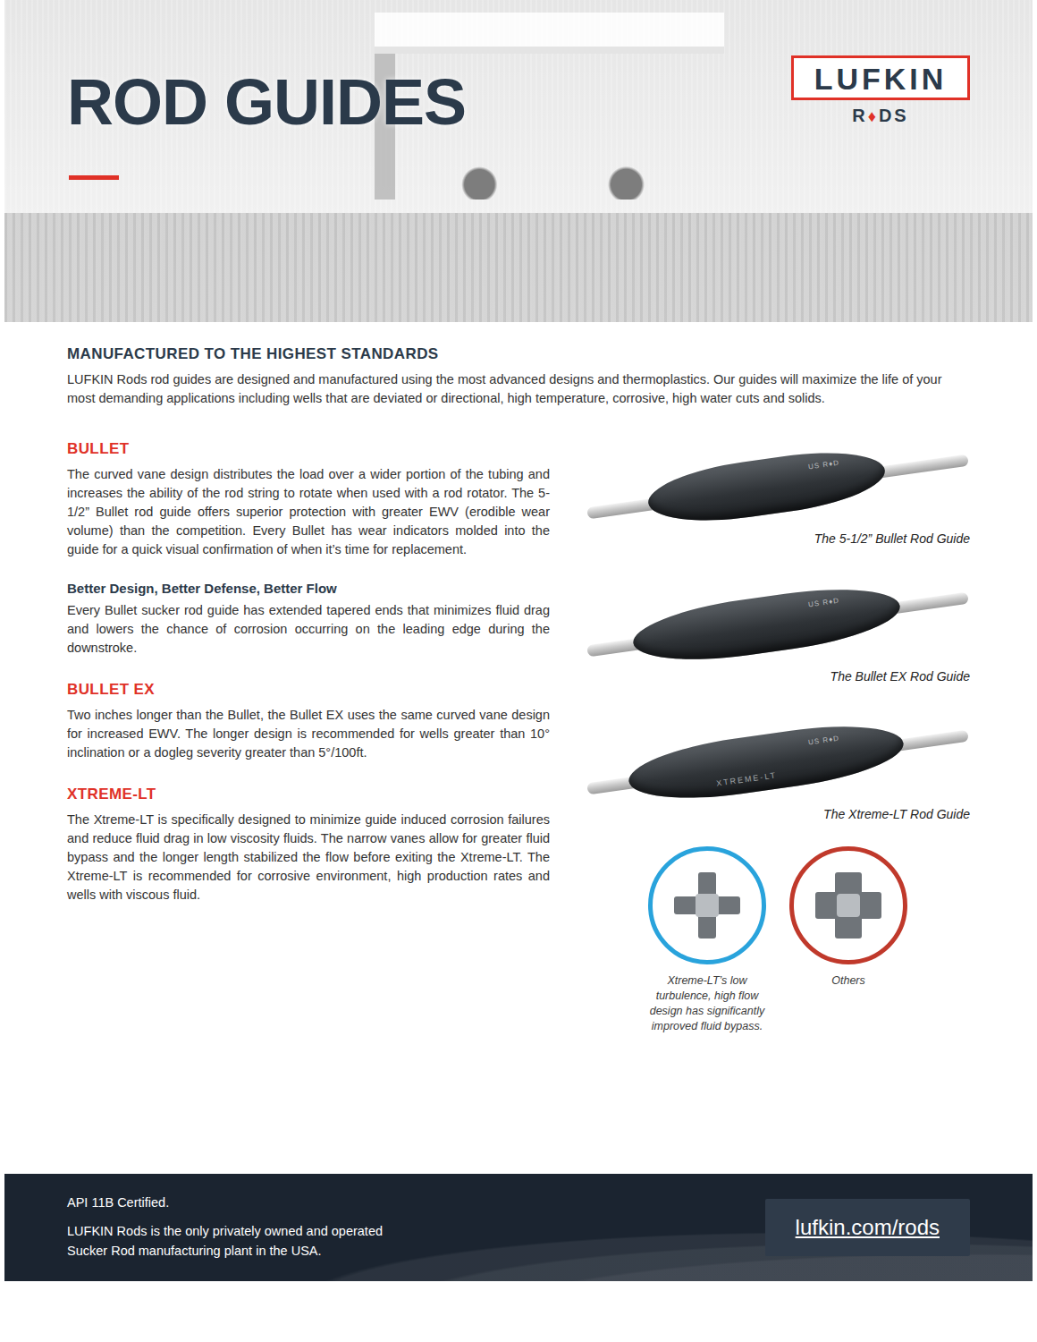ROD GUIDES
LUFKIN
R♦DS
MANUFACTURED TO THE HIGHEST STANDARDS
LUFKIN Rods rod guides are designed and manufactured using the most advanced designs and thermoplastics. Our guides will maximize the life of your most demanding applications including wells that are deviated or directional, high temperature, corrosive, high water cuts and solids.
BULLET
The curved vane design distributes the load over a wider portion of the tubing and increases the ability of the rod string to rotate when used with a rod rotator. The 5-1/2” Bullet rod guide offers superior protection with greater EWV (erodible wear volume) than the competition. Every Bullet has wear indicators molded into the guide for a quick visual confirmation of when it’s time for replacement.
Better Design, Better Defense, Better Flow
Every Bullet sucker rod guide has extended tapered ends that minimizes fluid drag and lowers the chance of corrosion occurring on the leading edge during the downstroke.
BULLET EX
Two inches longer than the Bullet, the Bullet EX uses the same curved vane design for increased EWV. The longer design is recommended for wells greater than 10° inclination or a dogleg severity greater than 5°/100ft.
XTREME-LT
The Xtreme-LT is specifically designed to minimize guide induced corrosion failures and reduce fluid drag in low viscosity fluids. The narrow vanes allow for greater fluid bypass and the longer length stabilized the flow before exiting the Xtreme-LT. The Xtreme-LT is recommended for corrosive environment, high production rates and wells with viscous fluid.
US R♦D
The 5-1/2” Bullet Rod Guide
US R♦D
The Bullet EX Rod Guide
US R♦D XTREME-LT
The Xtreme-LT Rod Guide
Xtreme-LT’s low turbulence, high flow design has significantly improved fluid bypass.
Others
API 11B Certified.
LUFKIN Rods is the only privately owned and operated
Sucker Rod manufacturing plant in the USA.
lufkin.com/rods